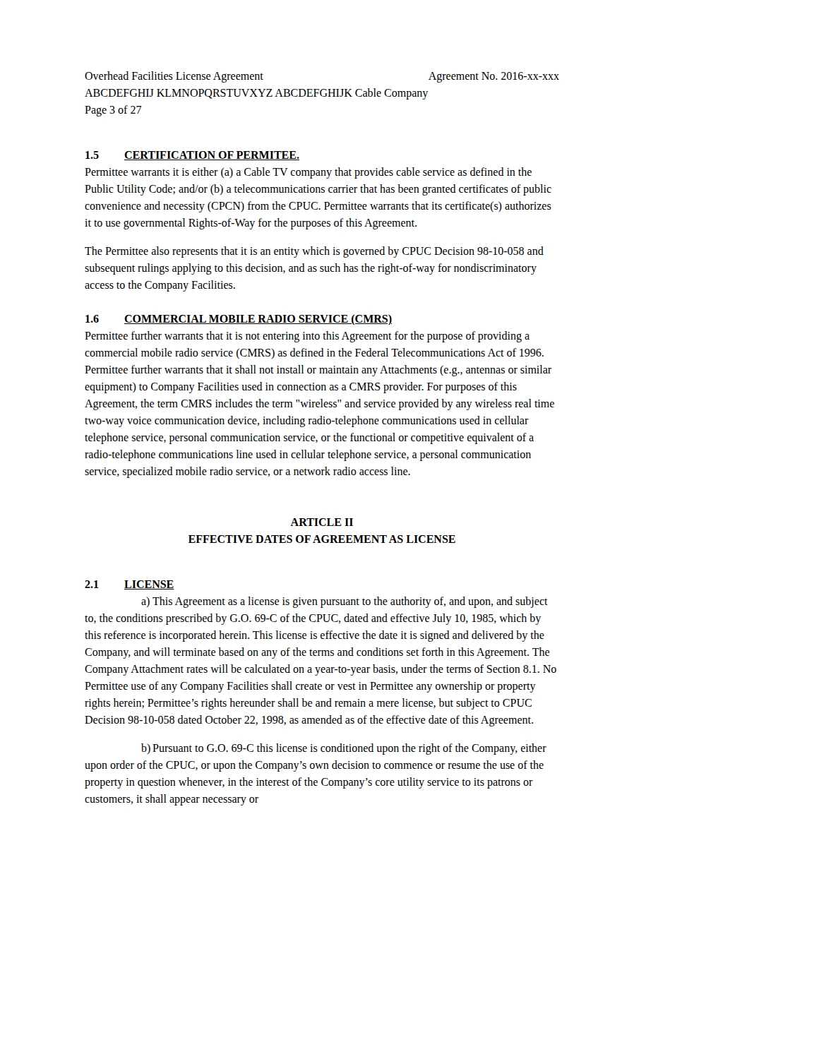Overhead Facilities License Agreement
Agreement No. 2016-xx-xxx
ABCDEFGHIJ KLMNOPQRSTUVXYZ ABCDEFGHIJK Cable Company
Page 3 of 27
1.5 Certification of Permitee.
Permittee warrants it is either (a) a Cable TV company that provides cable service as defined in the Public Utility Code; and/or (b) a telecommunications carrier that has been granted certificates of public convenience and necessity (CPCN) from the CPUC. Permittee warrants that its certificate(s) authorizes it to use governmental Rights-of-Way for the purposes of this Agreement.
The Permittee also represents that it is an entity which is governed by CPUC Decision 98-10-058 and subsequent rulings applying to this decision, and as such has the right-of-way for nondiscriminatory access to the Company Facilities.
1.6 Commercial Mobile Radio Service (CMRS)
Permittee further warrants that it is not entering into this Agreement for the purpose of providing a commercial mobile radio service (CMRS) as defined in the Federal Telecommunications Act of 1996. Permittee further warrants that it shall not install or maintain any Attachments (e.g., antennas or similar equipment) to Company Facilities used in connection as a CMRS provider. For purposes of this Agreement, the term CMRS includes the term "wireless" and service provided by any wireless real time two-way voice communication device, including radio-telephone communications used in cellular telephone service, personal communication service, or the functional or competitive equivalent of a radio-telephone communications line used in cellular telephone service, a personal communication service, specialized mobile radio service, or a network radio access line.
ARTICLE II
EFFECTIVE DATES OF AGREEMENT AS LICENSE
2.1 License
a) This Agreement as a license is given pursuant to the authority of, and upon, and subject to, the conditions prescribed by G.O. 69-C of the CPUC, dated and effective July 10, 1985, which by this reference is incorporated herein. This license is effective the date it is signed and delivered by the Company, and will terminate based on any of the terms and conditions set forth in this Agreement. The Company Attachment rates will be calculated on a year-to-year basis, under the terms of Section 8.1. No Permittee use of any Company Facilities shall create or vest in Permittee any ownership or property rights herein; Permittee’s rights hereunder shall be and remain a mere license, but subject to CPUC Decision 98-10-058 dated October 22, 1998, as amended as of the effective date of this Agreement.
b) Pursuant to G.O. 69-C this license is conditioned upon the right of the Company, either upon order of the CPUC, or upon the Company’s own decision to commence or resume the use of the property in question whenever, in the interest of the Company’s core utility service to its patrons or customers, it shall appear necessary or